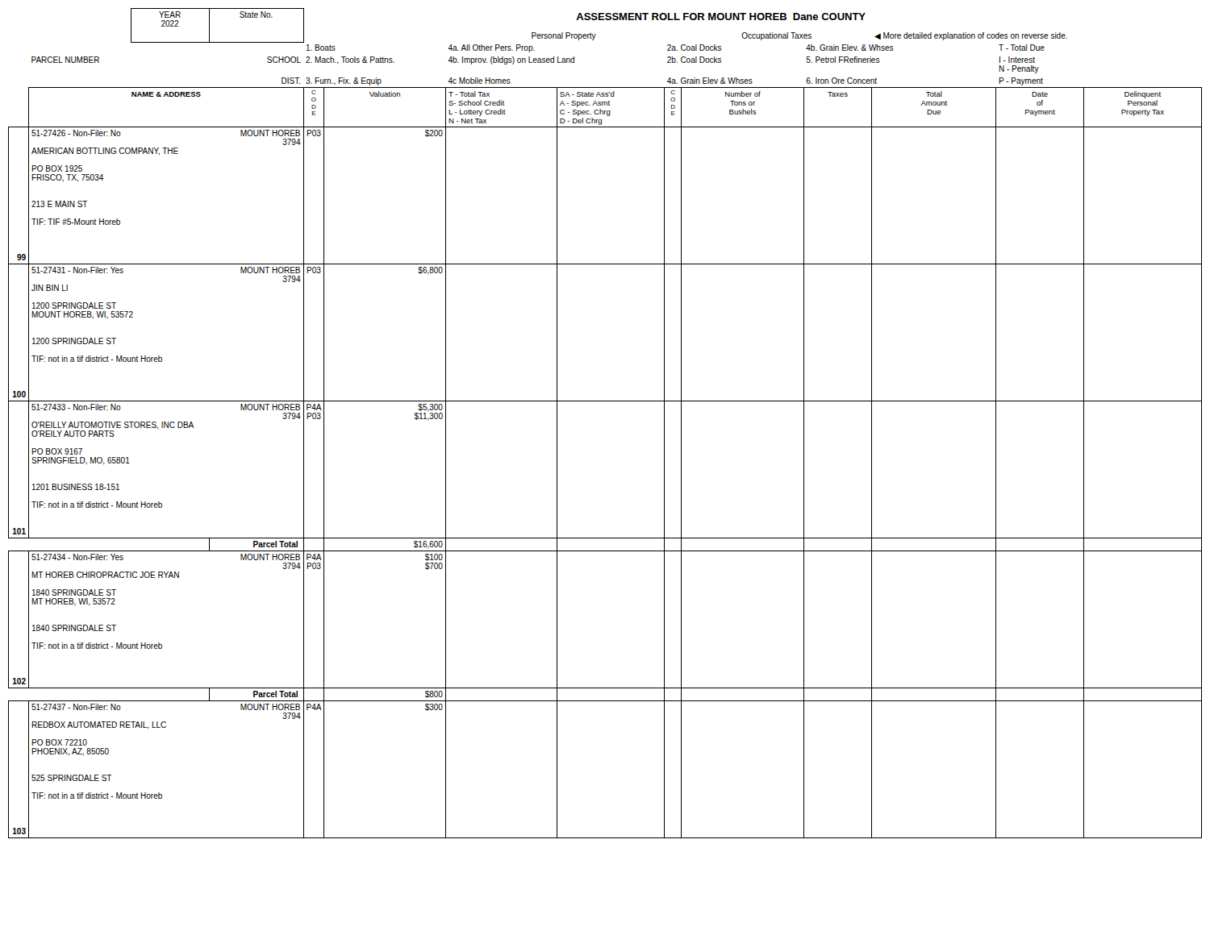| | | YEAR 2022 | State No. | | ASSESSMENT ROLL FOR MOUNT HOREB Dane COUNTY | |
| | | | | | Personal Property | Occupational Taxes | ◀ More detailed explanation of codes on reverse side. |
| | | | 1. Boats | 4a. All Other Pers. Prop. | 2a. Coal Docks | 4b. Grain Elev. & Whses | T - Total Due |
| | PARCEL NUMBER | SCHOOL | 2. Mach., Tools & Pattns. | 4b. Improv. (bldgs) on Leased Land | 2b. Coal Docks | 5. Petrol FRefineries | I - Interest N - Penalty |
| | | DIST. | 3. Furn., Fix. & Equip | 4c Mobile Homes | 4a. Grain Elev & Whses | 6. Iron Ore Concent | P - Payment |
| | NAME & ADDRESS | C O D E | Valuation | T - Total Tax S- School Credit L - Lottery Credit N - Net Tax | SA - State Ass'd A - Spec. Asmt C - Spec. Chrg D - Del Chrg | C O D E | Number of Tons or Bushels | Taxes | Total Amount Due | Date of Payment | Delinquent Personal Property Tax |
| 99 | 51-27426 - Non-Filer: No AMERICAN BOTTLING COMPANY, THE PO BOX 1925 FRISCO, TX, 75034 213 E MAIN ST TIF: TIF #5-Mount Horeb | MOUNT HOREB 3794 | P03 | $200 | | | | | | | | |
| 100 | 51-27431 - Non-Filer: Yes JIN BIN LI 1200 SPRINGDALE ST MOUNT HOREB, WI, 53572 1200 SPRINGDALE ST TIF: not in a tif district - Mount Horeb | MOUNT HOREB 3794 | P03 | $6,800 | | | | | | | | |
| 101 | 51-27433 - Non-Filer: No O'REILLY AUTOMOTIVE STORES, INC DBA O'REILY AUTO PARTS PO BOX 9167 SPRINGFIELD, MO, 65801 1201 BUSINESS 18-151 TIF: not in a tif district - Mount Horeb | MOUNT HOREB 3794 | P4A P03 | $5,300 $11,300 | | | | | | | | |
| | | Parcel Total | | $16,600 | | | | | | | | |
| 102 | 51-27434 - Non-Filer: Yes MT HOREB CHIROPRACTIC JOE RYAN 1840 SPRINGDALE ST MT HOREB, WI, 53572 1840 SPRINGDALE ST TIF: not in a tif district - Mount Horeb | MOUNT HOREB 3794 | P4A P03 | $100 $700 | | | | | | | | |
| | | Parcel Total | | $800 | | | | | | | | |
| 103 | 51-27437 - Non-Filer: No REDBOX AUTOMATED RETAIL, LLC PO BOX 72210 PHOENIX, AZ, 85050 525 SPRINGDALE ST TIF: not in a tif district - Mount Horeb | MOUNT HOREB 3794 | P4A | $300 | | | | | | | | |